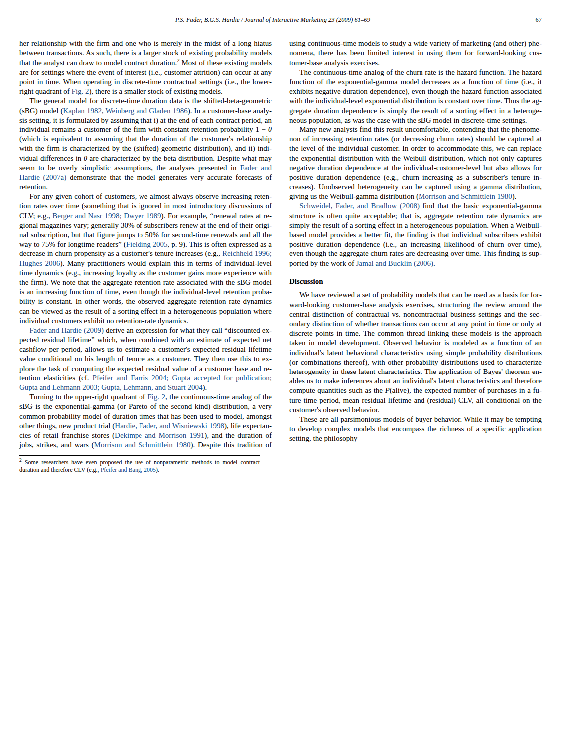P.S. Fader, B.G.S. Hardie / Journal of Interactive Marketing 23 (2009) 61–69 67
her relationship with the firm and one who is merely in the midst of a long hiatus between transactions. As such, there is a larger stock of existing probability models that the analyst can draw to model contract duration.2 Most of these existing models are for settings where the event of interest (i.e., customer attrition) can occur at any point in time. When operating in discrete-time contractual settings (i.e., the lower-right quadrant of Fig. 2), there is a smaller stock of existing models.
The general model for discrete-time duration data is the shifted-beta-geometric (sBG) model (Kaplan 1982, Weinberg and Gladen 1986). In a customer-base analysis setting, it is formulated by assuming that i) at the end of each contract period, an individual remains a customer of the firm with constant retention probability 1 − θ (which is equivalent to assuming that the duration of the customer's relationship with the firm is characterized by the (shifted) geometric distribution), and ii) individual differences in θ are characterized by the beta distribution. Despite what may seem to be overly simplistic assumptions, the analyses presented in Fader and Hardie (2007a) demonstrate that the model generates very accurate forecasts of retention.
For any given cohort of customers, we almost always observe increasing retention rates over time (something that is ignored in most introductory discussions of CLV; e.g., Berger and Nasr 1998; Dwyer 1989). For example, “renewal rates at regional magazines vary; generally 30% of subscribers renew at the end of their original subscription, but that figure jumps to 50% for second-time renewals and all the way to 75% for longtime readers” (Fielding 2005, p. 9). This is often expressed as a decrease in churn propensity as a customer's tenure increases (e.g., Reichheld 1996; Hughes 2006). Many practitioners would explain this in terms of individual-level time dynamics (e.g., increasing loyalty as the customer gains more experience with the firm). We note that the aggregate retention rate associated with the sBG model is an increasing function of time, even though the individual-level retention probability is constant. In other words, the observed aggregate retention rate dynamics can be viewed as the result of a sorting effect in a heterogeneous population where individual customers exhibit no retention-rate dynamics.
Fader and Hardie (2009) derive an expression for what they call “discounted expected residual lifetime” which, when combined with an estimate of expected net cashflow per period, allows us to estimate a customer's expected residual lifetime value conditional on his length of tenure as a customer. They then use this to explore the task of computing the expected residual value of a customer base and retention elasticities (cf. Pfeifer and Farris 2004; Gupta accepted for publication; Gupta and Lehmann 2003; Gupta, Lehmann, and Stuart 2004).
Turning to the upper-right quadrant of Fig. 2, the continuous-time analog of the sBG is the exponential-gamma (or Pareto of the second kind) distribution, a very common probability model of duration times that has been used to model, amongst other things, new product trial (Hardie, Fader, and Wisniewski 1998), life expectancies of retail franchise stores (Dekimpe and Morrison 1991), and the duration of jobs, strikes, and wars (Morrison and Schmittlein 1980). Despite this tradition of using continuous-time models to study a wide variety of marketing (and other) phenomena, there has been limited interest in using them for forward-looking customer-base analysis exercises.
The continuous-time analog of the churn rate is the hazard function. The hazard function of the exponential-gamma model decreases as a function of time (i.e., it exhibits negative duration dependence), even though the hazard function associated with the individual-level exponential distribution is constant over time. Thus the aggregate duration dependence is simply the result of a sorting effect in a heterogeneous population, as was the case with the sBG model in discrete-time settings.
Many new analysts find this result uncomfortable, contending that the phenomenon of increasing retention rates (or decreasing churn rates) should be captured at the level of the individual customer. In order to accommodate this, we can replace the exponential distribution with the Weibull distribution, which not only captures negative duration dependence at the individual-customer-level but also allows for positive duration dependence (e.g., churn increasing as a subscriber's tenure increases). Unobserved heterogeneity can be captured using a gamma distribution, giving us the Weibull-gamma distribution (Morrison and Schmittlein 1980).
Schweidel, Fader, and Bradlow (2008) find that the basic exponential-gamma structure is often quite acceptable; that is, aggregate retention rate dynamics are simply the result of a sorting effect in a heterogeneous population. When a Weibull-based model provides a better fit, the finding is that individual subscribers exhibit positive duration dependence (i.e., an increasing likelihood of churn over time), even though the aggregate churn rates are decreasing over time. This finding is supported by the work of Jamal and Bucklin (2006).
Discussion
We have reviewed a set of probability models that can be used as a basis for forward-looking customer-base analysis exercises, structuring the review around the central distinction of contractual vs. noncontractual business settings and the secondary distinction of whether transactions can occur at any point in time or only at discrete points in time. The common thread linking these models is the approach taken in model development. Observed behavior is modeled as a function of an individual's latent behavioral characteristics using simple probability distributions (or combinations thereof), with other probability distributions used to characterize heterogeneity in these latent characteristics. The application of Bayes' theorem enables us to make inferences about an individual's latent characteristics and therefore compute quantities such as the P(alive), the expected number of purchases in a future time period, mean residual lifetime and (residual) CLV, all conditional on the customer's observed behavior.
These are all parsimonious models of buyer behavior. While it may be tempting to develop complex models that encompass the richness of a specific application setting, the philosophy
2 Some researchers have even proposed the use of nonparametric methods to model contract duration and therefore CLV (e.g., Pfeifer and Bang, 2005).